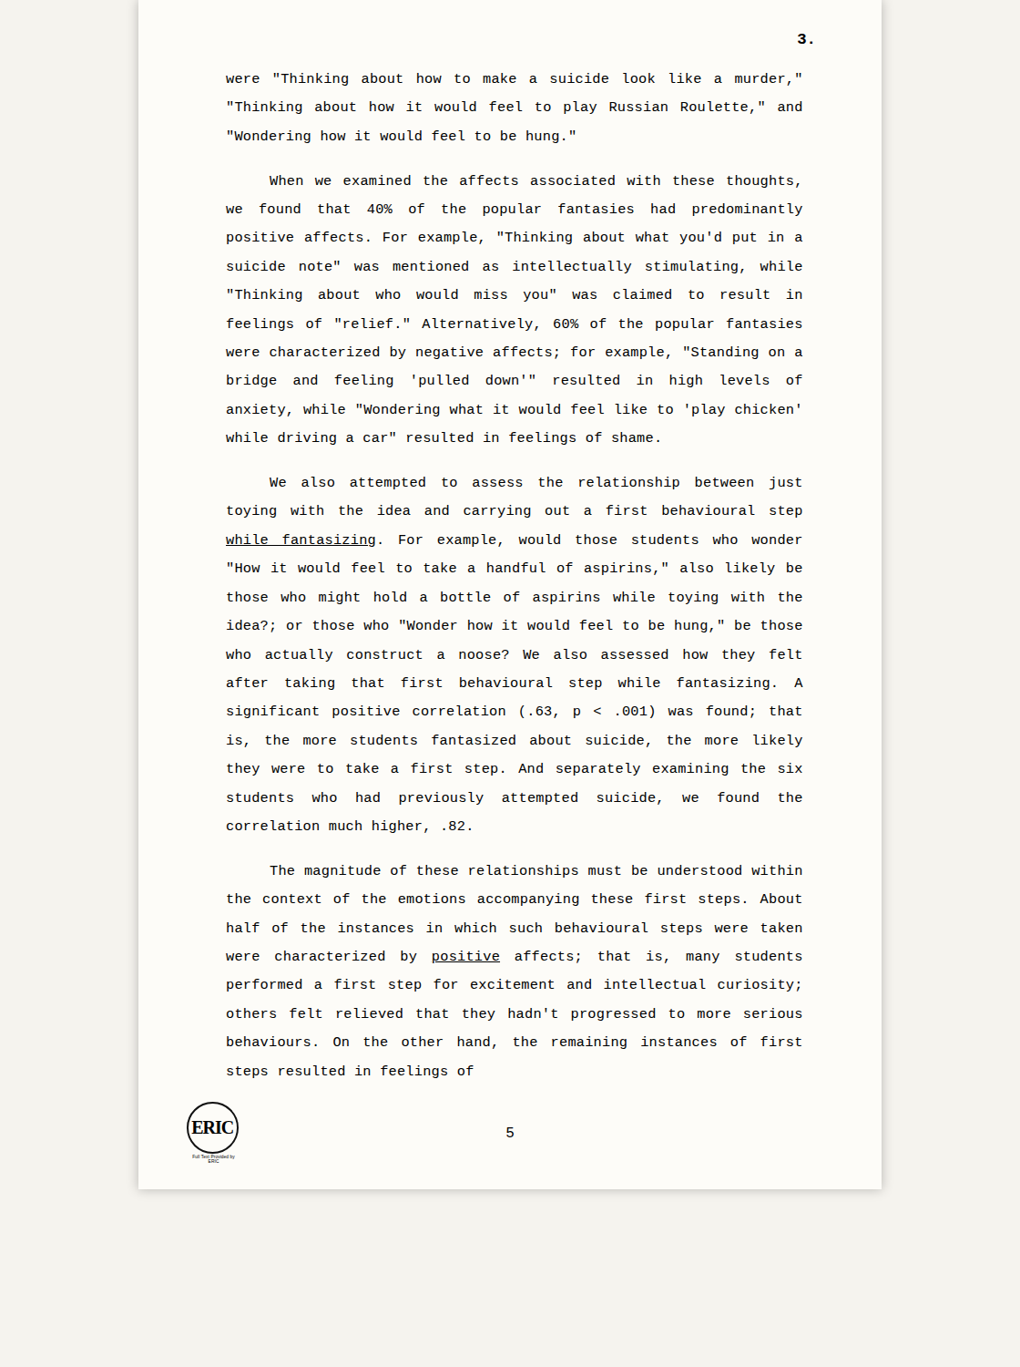3.
were "Thinking about how to make a suicide look like a murder," "Thinking about how it would feel to play Russian Roulette," and "Wondering how it would feel to be hung."
When we examined the affects associated with these thoughts, we found that 40% of the popular fantasies had predominantly positive affects. For example, "Thinking about what you'd put in a suicide note" was mentioned as intellectually stimulating, while "Thinking about who would miss you" was claimed to result in feelings of "relief." Alternatively, 60% of the popular fantasies were characterized by negative affects; for example, "Standing on a bridge and feeling 'pulled down'" resulted in high levels of anxiety, while "Wondering what it would feel like to 'play chicken' while driving a car" resulted in feelings of shame.
We also attempted to assess the relationship between just toying with the idea and carrying out a first behavioural step while fantasizing. For example, would those students who wonder "How it would feel to take a handful of aspirins," also likely be those who might hold a bottle of aspirins while toying with the idea?; or those who "Wonder how it would feel to be hung," be those who actually construct a noose? We also assessed how they felt after taking that first behavioural step while fantasizing. A significant positive correlation (.63, p < .001) was found; that is, the more students fantasized about suicide, the more likely they were to take a first step. And separately examining the six students who had previously attempted suicide, we found the correlation much higher, .82.
The magnitude of these relationships must be understood within the context of the emotions accompanying these first steps. About half of the instances in which such behavioural steps were taken were characterized by positive affects; that is, many students performed a first step for excitement and intellectual curiosity; others felt relieved that they hadn't progressed to more serious behaviours. On the other hand, the remaining instances of first steps resulted in feelings of
ERIC
Full Text Provided by ERIC
5